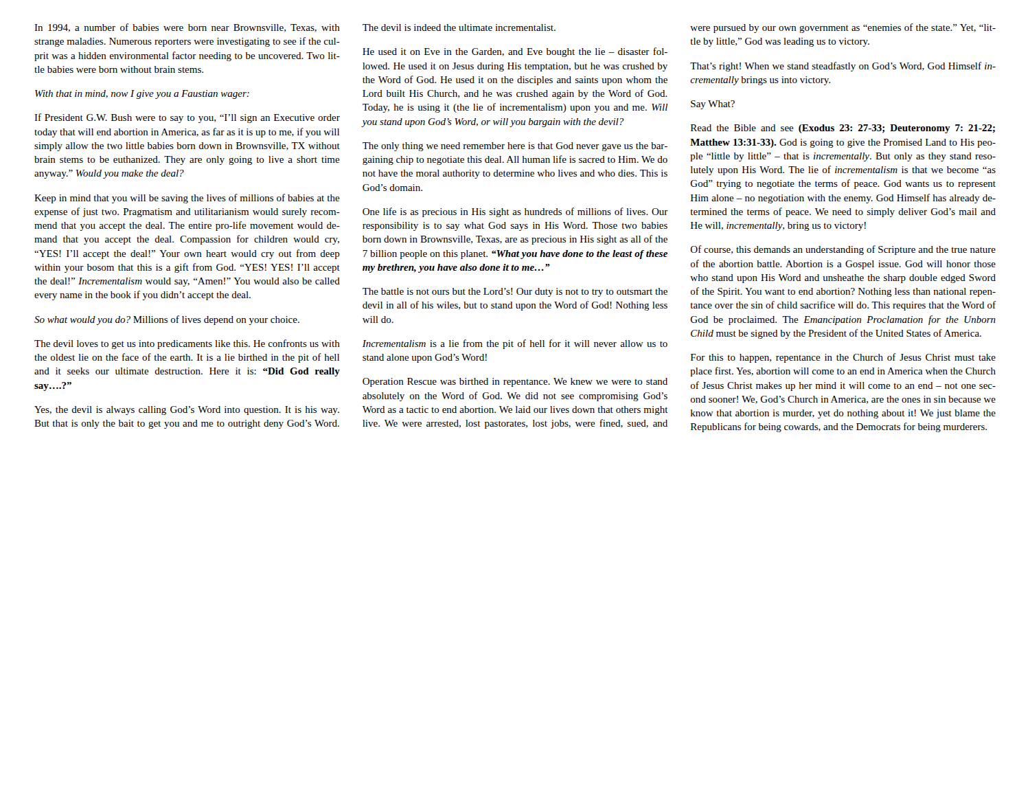In 1994, a number of babies were born near Brownsville, Texas, with strange maladies. Numerous reporters were investigating to see if the culprit was a hidden environmental factor needing to be uncovered. Two little babies were born without brain stems.
With that in mind, now I give you a Faustian wager:
If President G.W. Bush were to say to you, “I’ll sign an Executive order today that will end abortion in America, as far as it is up to me, if you will simply allow the two little babies born down in Brownsville, TX without brain stems to be euthanized. They are only going to live a short time anyway.” Would you make the deal?
Keep in mind that you will be saving the lives of millions of babies at the expense of just two. Pragmatism and utilitarianism would surely recommend that you accept the deal. The entire pro-life movement would demand that you accept the deal. Compassion for children would cry, “YES! I’ll accept the deal!” Your own heart would cry out from deep within your bosom that this is a gift from God. “YES! YES! I’ll accept the deal!” Incrementalism would say, “Amen!” You would also be called every name in the book if you didn’t accept the deal.
So what would you do? Millions of lives depend on your choice.
The devil loves to get us into predicaments like this. He confronts us with the oldest lie on the face of the earth. It is a lie birthed in the pit of hell and it seeks our ultimate destruction. Here it is: “Did God really say….?”
Yes, the devil is always calling God’s Word into question. It is his way. But that is only the bait to get you and me to outright deny God’s Word. The devil is indeed the ultimate incrementalist.
He used it on Eve in the Garden, and Eve bought the lie – disaster followed. He used it on Jesus during His temptation, but he was crushed by the Word of God. He used it on the disciples and saints upon whom the Lord built His Church, and he was crushed again by the Word of God. Today, he is using it (the lie of incrementalism) upon you and me. Will you stand upon God’s Word, or will you bargain with the devil?
The only thing we need remember here is that God never gave us the bargaining chip to negotiate this deal. All human life is sacred to Him. We do not have the moral authority to determine who lives and who dies. This is God’s domain.
One life is as precious in His sight as hundreds of millions of lives. Our responsibility is to say what God says in His Word. Those two babies born down in Brownsville, Texas, are as precious in His sight as all of the 7 billion people on this planet. “What you have done to the least of these my brethren, you have also done it to me…”
The battle is not ours but the Lord’s! Our duty is not to try to outsmart the devil in all of his wiles, but to stand upon the Word of God! Nothing less will do.
Incrementalism is a lie from the pit of hell for it will never allow us to stand alone upon God’s Word!
Operation Rescue was birthed in repentance. We knew we were to stand absolutely on the Word of God. We did not see compromising God’s Word as a tactic to end abortion. We laid our lives down that others might live. We were arrested, lost pastorates, lost jobs, were fined, sued, and were pursued by our own government as “enemies of the state.” Yet, “little by little,” God was leading us to victory.
That’s right! When we stand steadfastly on God’s Word, God Himself incrementally brings us into victory.
Say What?
Read the Bible and see (Exodus 23: 27-33; Deuteronomy 7: 21-22; Matthew 13:31-33). God is going to give the Promised Land to His people “little by little” – that is incrementally. But only as they stand resolutely upon His Word. The lie of incrementalism is that we become “as God” trying to negotiate the terms of peace. God wants us to represent Him alone – no negotiation with the enemy. God Himself has already determined the terms of peace. We need to simply deliver God’s mail and He will, incrementally, bring us to victory!
Of course, this demands an understanding of Scripture and the true nature of the abortion battle. Abortion is a Gospel issue. God will honor those who stand upon His Word and unsheathe the sharp double edged Sword of the Spirit. You want to end abortion? Nothing less than national repentance over the sin of child sacrifice will do. This requires that the Word of God be proclaimed. The Emancipation Proclamation for the Unborn Child must be signed by the President of the United States of America.
For this to happen, repentance in the Church of Jesus Christ must take place first. Yes, abortion will come to an end in America when the Church of Jesus Christ makes up her mind it will come to an end – not one second sooner! We, God’s Church in America, are the ones in sin because we know that abortion is murder, yet do nothing about it! We just blame the Republicans for being cowards, and the Democrats for being murderers.